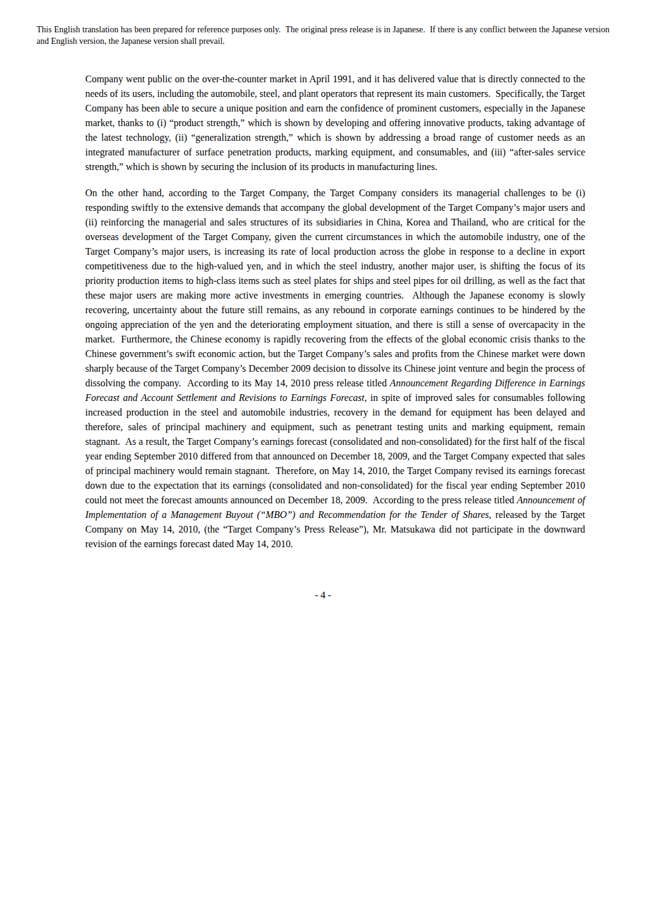This English translation has been prepared for reference purposes only. The original press release is in Japanese. If there is any conflict between the Japanese version and English version, the Japanese version shall prevail.
Company went public on the over-the-counter market in April 1991, and it has delivered value that is directly connected to the needs of its users, including the automobile, steel, and plant operators that represent its main customers. Specifically, the Target Company has been able to secure a unique position and earn the confidence of prominent customers, especially in the Japanese market, thanks to (i) “product strength,” which is shown by developing and offering innovative products, taking advantage of the latest technology, (ii) “generalization strength,” which is shown by addressing a broad range of customer needs as an integrated manufacturer of surface penetration products, marking equipment, and consumables, and (iii) “after-sales service strength,” which is shown by securing the inclusion of its products in manufacturing lines.
On the other hand, according to the Target Company, the Target Company considers its managerial challenges to be (i) responding swiftly to the extensive demands that accompany the global development of the Target Company’s major users and (ii) reinforcing the managerial and sales structures of its subsidiaries in China, Korea and Thailand, who are critical for the overseas development of the Target Company, given the current circumstances in which the automobile industry, one of the Target Company’s major users, is increasing its rate of local production across the globe in response to a decline in export competitiveness due to the high-valued yen, and in which the steel industry, another major user, is shifting the focus of its priority production items to high-class items such as steel plates for ships and steel pipes for oil drilling, as well as the fact that these major users are making more active investments in emerging countries. Although the Japanese economy is slowly recovering, uncertainty about the future still remains, as any rebound in corporate earnings continues to be hindered by the ongoing appreciation of the yen and the deteriorating employment situation, and there is still a sense of overcapacity in the market. Furthermore, the Chinese economy is rapidly recovering from the effects of the global economic crisis thanks to the Chinese government’s swift economic action, but the Target Company’s sales and profits from the Chinese market were down sharply because of the Target Company’s December 2009 decision to dissolve its Chinese joint venture and begin the process of dissolving the company. According to its May 14, 2010 press release titled Announcement Regarding Difference in Earnings Forecast and Account Settlement and Revisions to Earnings Forecast, in spite of improved sales for consumables following increased production in the steel and automobile industries, recovery in the demand for equipment has been delayed and therefore, sales of principal machinery and equipment, such as penetrant testing units and marking equipment, remain stagnant. As a result, the Target Company’s earnings forecast (consolidated and non-consolidated) for the first half of the fiscal year ending September 2010 differed from that announced on December 18, 2009, and the Target Company expected that sales of principal machinery would remain stagnant. Therefore, on May 14, 2010, the Target Company revised its earnings forecast down due to the expectation that its earnings (consolidated and non-consolidated) for the fiscal year ending September 2010 could not meet the forecast amounts announced on December 18, 2009. According to the press release titled Announcement of Implementation of a Management Buyout (“MBO”) and Recommendation for the Tender of Shares, released by the Target Company on May 14, 2010, (the “Target Company’s Press Release”), Mr. Matsukawa did not participate in the downward revision of the earnings forecast dated May 14, 2010.
- 4 -